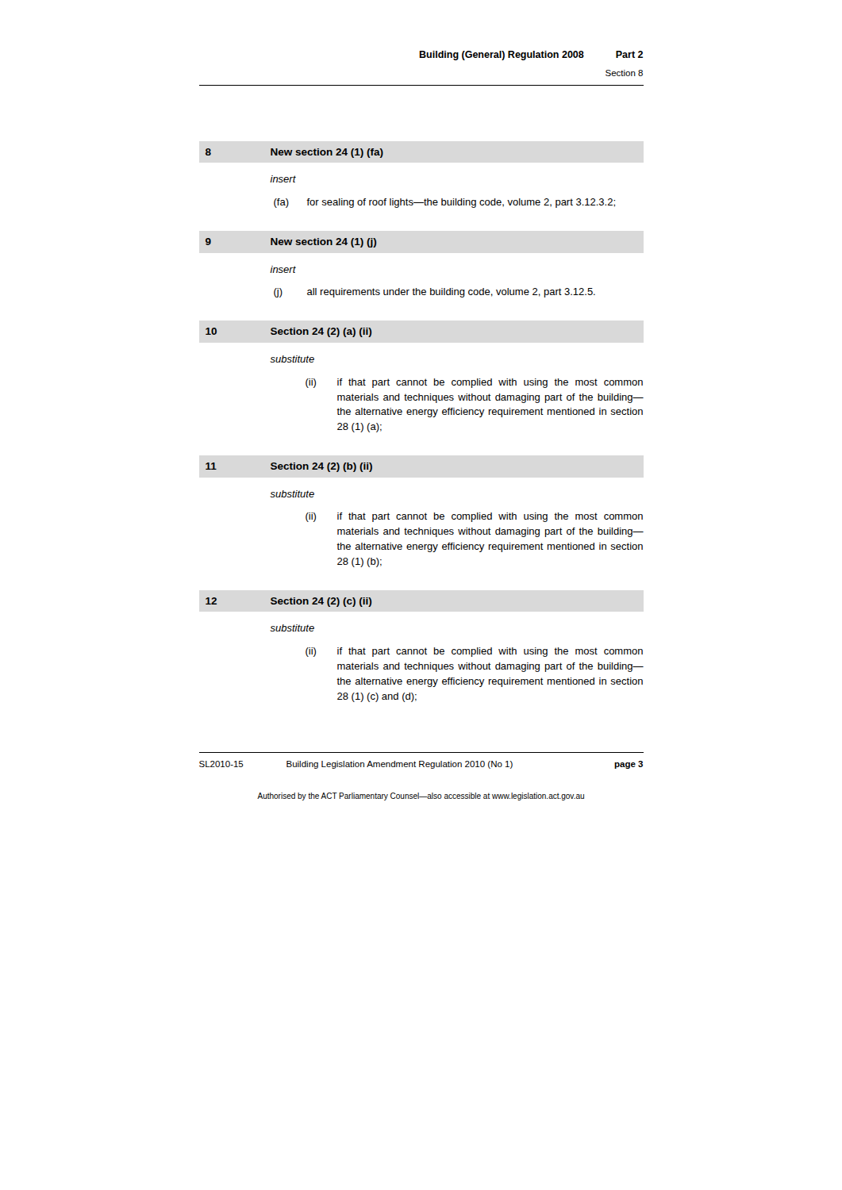Building (General) Regulation 2008 Part 2
Section 8
8 New section 24 (1) (fa)
insert
(fa) for sealing of roof lights—the building code, volume 2, part 3.12.3.2;
9 New section 24 (1) (j)
insert
(j) all requirements under the building code, volume 2, part 3.12.5.
10 Section 24 (2) (a) (ii)
substitute
(ii) if that part cannot be complied with using the most common materials and techniques without damaging part of the building—the alternative energy efficiency requirement mentioned in section 28 (1) (a);
11 Section 24 (2) (b) (ii)
substitute
(ii) if that part cannot be complied with using the most common materials and techniques without damaging part of the building—the alternative energy efficiency requirement mentioned in section 28 (1) (b);
12 Section 24 (2) (c) (ii)
substitute
(ii) if that part cannot be complied with using the most common materials and techniques without damaging part of the building—the alternative energy efficiency requirement mentioned in section 28 (1) (c) and (d);
SL2010-15
Building Legislation Amendment Regulation 2010 (No 1)
page 3
Authorised by the ACT Parliamentary Counsel—also accessible at www.legislation.act.gov.au